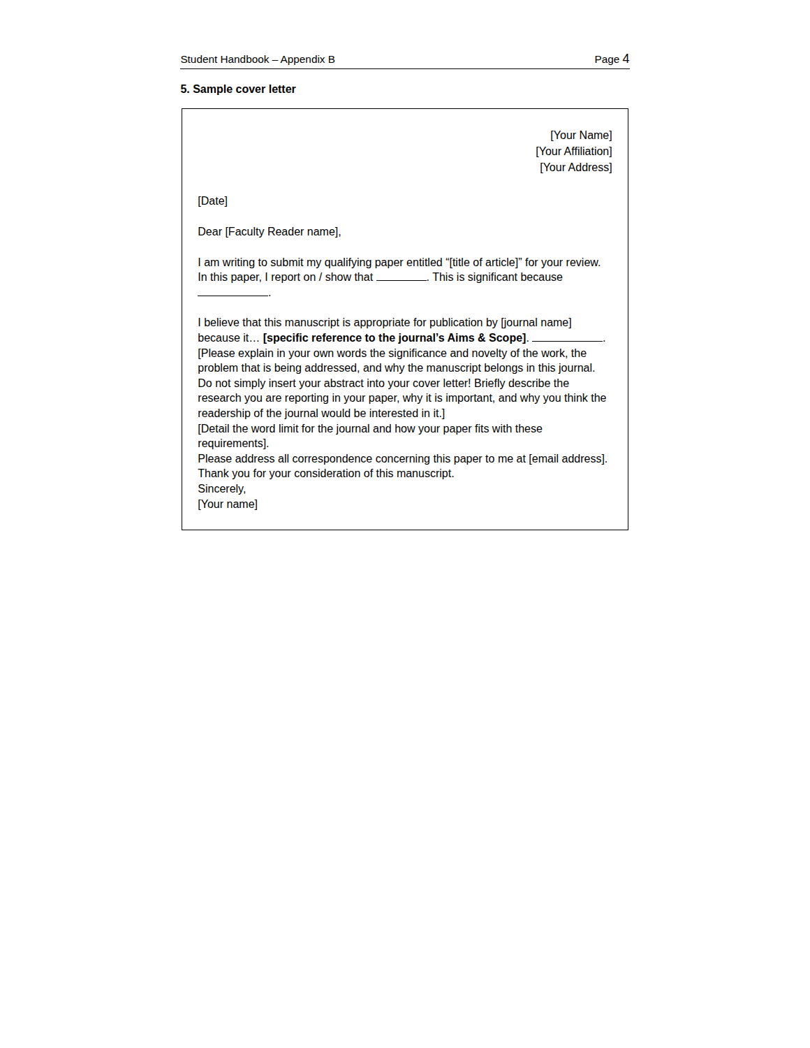Student Handbook – Appendix B
Page 4
5. Sample cover letter
[Your Name]
[Your Affiliation]
[Your Address]
[Date]
Dear [Faculty Reader name],
I am writing to submit my qualifying paper entitled “[title of article]” for your review. In this paper, I report on / show that . This is significant because .
I believe that this manuscript is appropriate for publication by [journal name] because it… [specific reference to the journal’s Aims & Scope]. .
[Please explain in your own words the significance and novelty of the work, the problem that is being addressed, and why the manuscript belongs in this journal. Do not simply insert your abstract into your cover letter! Briefly describe the research you are reporting in your paper, why it is important, and why you think the readership of the journal would be interested in it.]
[Detail the word limit for the journal and how your paper fits with these requirements].
Please address all correspondence concerning this paper to me at [email address].
Thank you for your consideration of this manuscript.
Sincerely,
[Your name]